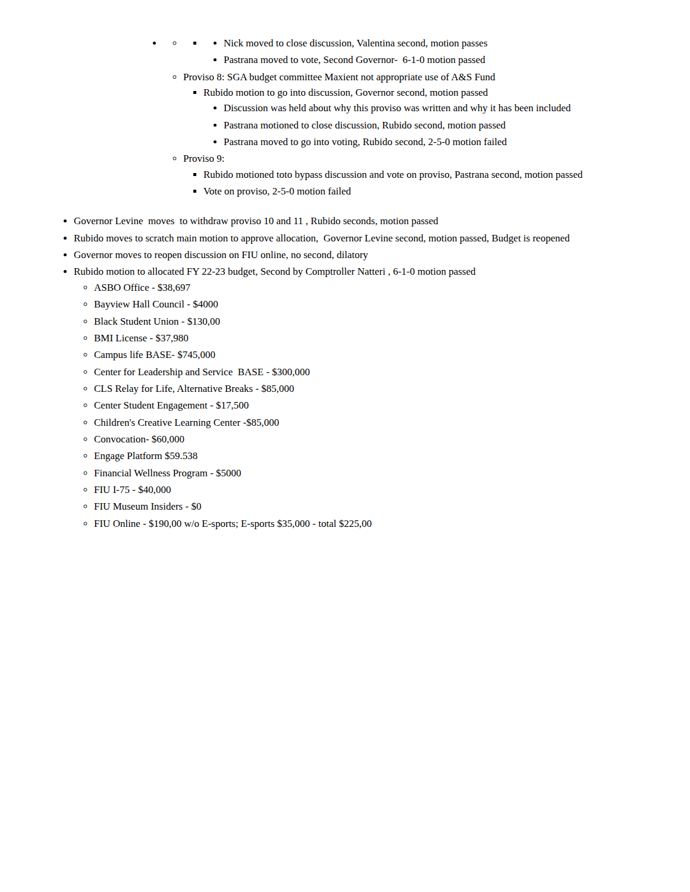Nick moved to close discussion, Valentina second, motion passes
Pastrana moved to vote, Second Governor- 6-1-0 motion passed
Proviso 8: SGA budget committee Maxient not appropriate use of A&S Fund
Rubido motion to go into discussion, Governor second, motion passed
Discussion was held about why this proviso was written and why it has been included
Pastrana motioned to close discussion, Rubido second, motion passed
Pastrana moved to go into voting, Rubido second, 2-5-0 motion failed
Proviso 9:
Rubido motioned toto bypass discussion and vote on proviso, Pastrana second, motion passed
Vote on proviso, 2-5-0 motion failed
Governor Levine moves to withdraw proviso 10 and 11 , Rubido seconds, motion passed
Rubido moves to scratch main motion to approve allocation, Governor Levine second, motion passed, Budget is reopened
Governor moves to reopen discussion on FIU online, no second, dilatory
Rubido motion to allocated FY 22-23 budget, Second by Comptroller Natteri , 6-1-0 motion passed
ASBO Office - $38,697
Bayview Hall Council - $4000
Black Student Union - $130,00
BMI License - $37,980
Campus life BASE- $745,000
Center for Leadership and Service BASE - $300,000
CLS Relay for Life, Alternative Breaks - $85,000
Center Student Engagement - $17,500
Children's Creative Learning Center -$85,000
Convocation- $60,000
Engage Platform $59.538
Financial Wellness Program - $5000
FIU I-75 - $40,000
FIU Museum Insiders - $0
FIU Online - $190,00 w/o E-sports; E-sports $35,000 - total $225,00